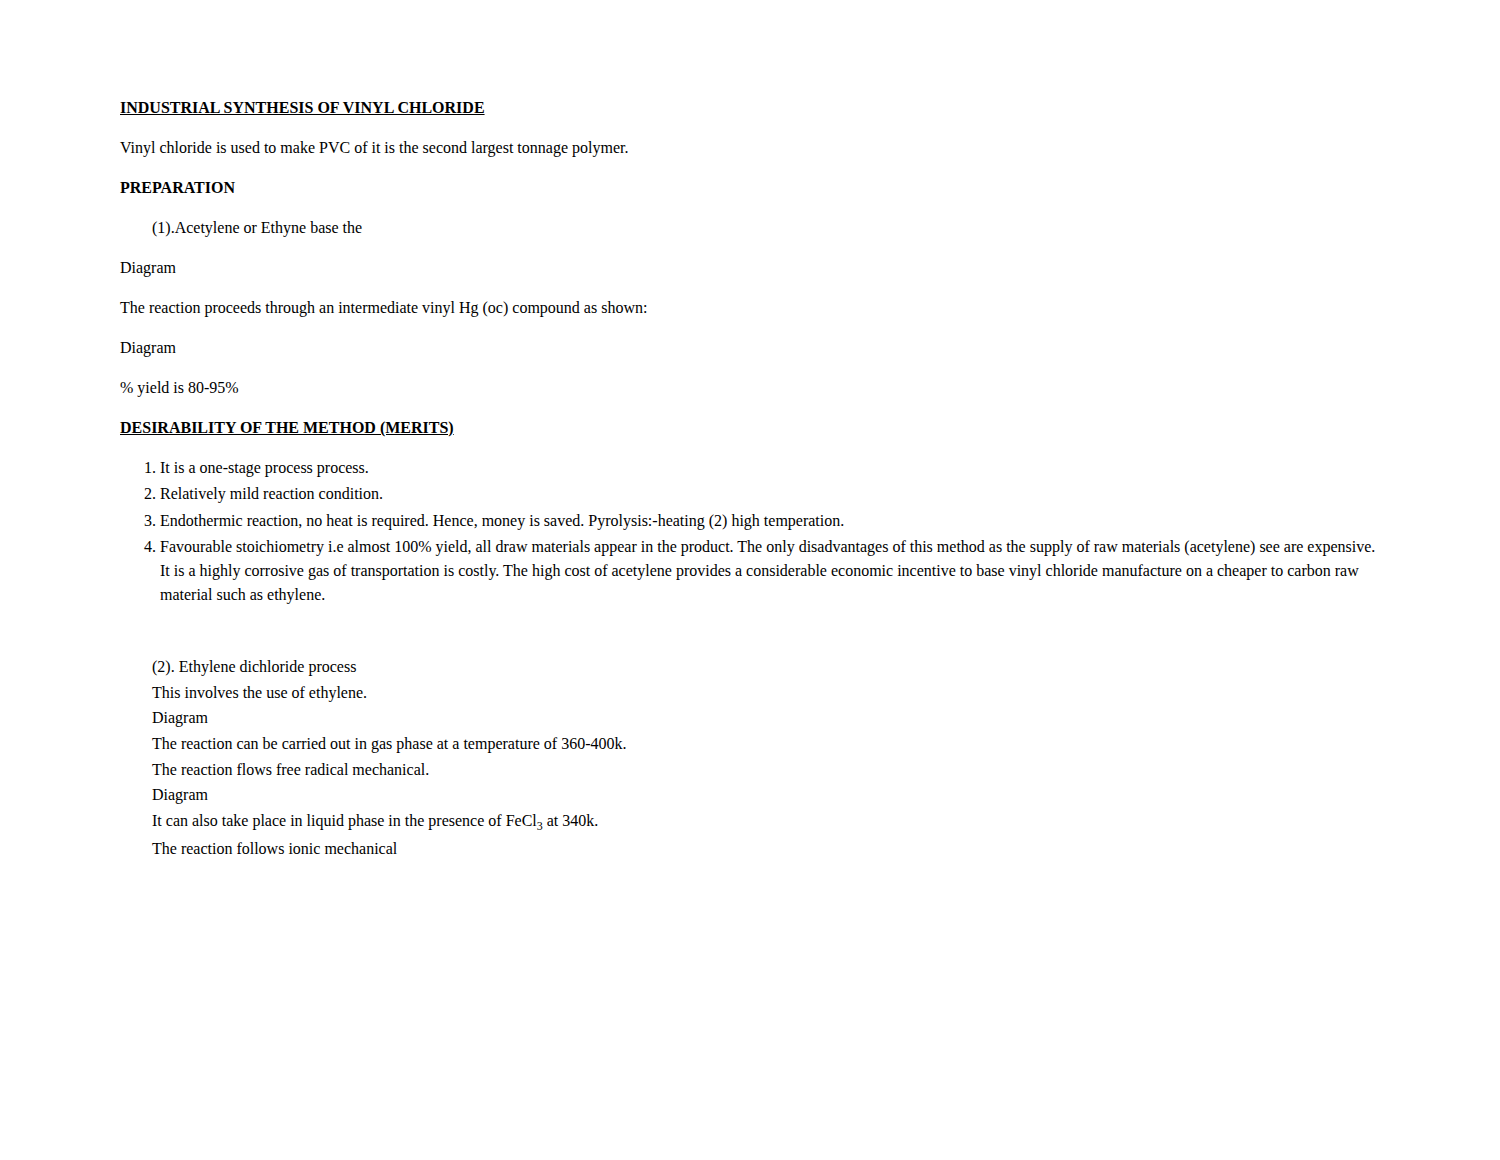INDUSTRIAL SYNTHESIS OF VINYL CHLORIDE
Vinyl chloride is used to make PVC of it is the second largest tonnage polymer.
PREPARATION
(1).Acetylene or Ethyne base the
Diagram
The reaction proceeds through an intermediate vinyl Hg (oc) compound as shown:
Diagram
% yield is 80-95%
DESIRABILITY OF THE METHOD (MERITS)
It is a one-stage process process.
Relatively mild reaction condition.
Endothermic reaction, no heat is required. Hence, money is saved. Pyrolysis:-heating (2) high temperation.
Favourable stoichiometry i.e almost 100% yield, all draw materials appear in the product. The only disadvantages of this method as the supply of raw materials (acetylene) see are expensive.
It is a highly corrosive gas of transportation is costly. The high cost of acetylene provides a considerable economic incentive to base vinyl chloride manufacture on a cheaper to carbon raw material such as ethylene.
(2). Ethylene dichloride process
This involves the use of ethylene.
Diagram
The reaction can be carried out in gas phase at a temperature of 360-400k.
The reaction flows free radical mechanical.
Diagram
It can also take place in liquid phase in the presence of FeCl3 at 340k.
The reaction follows ionic mechanical